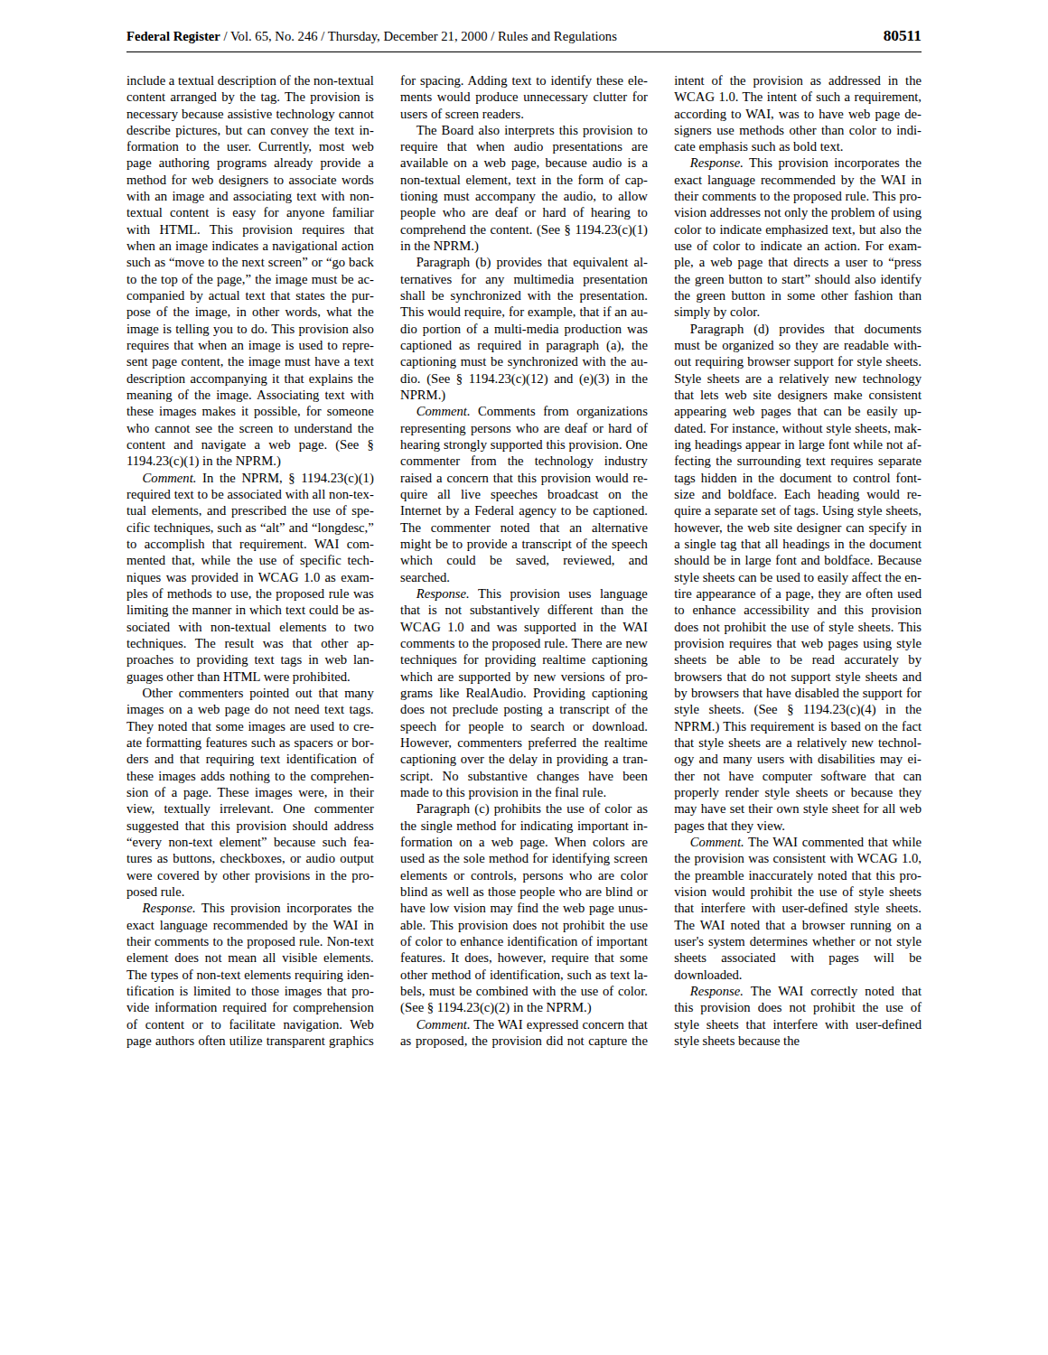Federal Register / Vol. 65, No. 246 / Thursday, December 21, 2000 / Rules and Regulations
80511
include a textual description of the non-textual content arranged by the tag. The provision is necessary because assistive technology cannot describe pictures, but can convey the text information to the user. Currently, most web page authoring programs already provide a method for web designers to associate words with an image and associating text with non-textual content is easy for anyone familiar with HTML. This provision requires that when an image indicates a navigational action such as “move to the next screen” or “go back to the top of the page,” the image must be accompanied by actual text that states the purpose of the image, in other words, what the image is telling you to do. This provision also requires that when an image is used to represent page content, the image must have a text description accompanying it that explains the meaning of the image. Associating text with these images makes it possible, for someone who cannot see the screen to understand the content and navigate a web page. (See § 1194.23(c)(1) in the NPRM.)
Comment. In the NPRM, § 1194.23(c)(1) required text to be associated with all non-textual elements, and prescribed the use of specific techniques, such as “alt” and “longdesc,” to accomplish that requirement. WAI commented that, while the use of specific techniques was provided in WCAG 1.0 as examples of methods to use, the proposed rule was limiting the manner in which text could be associated with non-textual elements to two techniques. The result was that other approaches to providing text tags in web languages other than HTML were prohibited.
Other commenters pointed out that many images on a web page do not need text tags. They noted that some images are used to create formatting features such as spacers or borders and that requiring text identification of these images adds nothing to the comprehension of a page. These images were, in their view, textually irrelevant. One commenter suggested that this provision should address “every non-text element” because such features as buttons, checkboxes, or audio output were covered by other provisions in the proposed rule.
Response. This provision incorporates the exact language recommended by the WAI in their comments to the proposed rule. Non-text element does not mean all visible elements. The types of non-text elements requiring identification is limited to those images that provide information required for comprehension of content or to facilitate navigation. Web page authors often utilize transparent graphics for spacing. Adding text to identify these elements would produce unnecessary clutter for users of screen readers.
The Board also interprets this provision to require that when audio presentations are available on a web page, because audio is a non-textual element, text in the form of captioning must accompany the audio, to allow people who are deaf or hard of hearing to comprehend the content. (See § 1194.23(c)(1) in the NPRM.)
Paragraph (b) provides that equivalent alternatives for any multimedia presentation shall be synchronized with the presentation. This would require, for example, that if an audio portion of a multi-media production was captioned as required in paragraph (a), the captioning must be synchronized with the audio. (See § 1194.23(c)(12) and (e)(3) in the NPRM.)
Comment. Comments from organizations representing persons who are deaf or hard of hearing strongly supported this provision. One commenter from the technology industry raised a concern that this provision would require all live speeches broadcast on the Internet by a Federal agency to be captioned. The commenter noted that an alternative might be to provide a transcript of the speech which could be saved, reviewed, and searched.
Response. This provision uses language that is not substantively different than the WCAG 1.0 and was supported in the WAI comments to the proposed rule. There are new techniques for providing realtime captioning which are supported by new versions of programs like RealAudio. Providing captioning does not preclude posting a transcript of the speech for people to search or download. However, commenters preferred the realtime captioning over the delay in providing a transcript. No substantive changes have been made to this provision in the final rule.
Paragraph (c) prohibits the use of color as the single method for indicating important information on a web page. When colors are used as the sole method for identifying screen elements or controls, persons who are color blind as well as those people who are blind or have low vision may find the web page unusable. This provision does not prohibit the use of color to enhance identification of important features. It does, however, require that some other method of identification, such as text labels, must be combined with the use of color. (See § 1194.23(c)(2) in the NPRM.)
Comment. The WAI expressed concern that as proposed, the provision did not capture the intent of the provision as addressed in the WCAG 1.0. The intent of such a requirement, according to WAI, was to have web page designers use methods other than color to indicate emphasis such as bold text.
Response. This provision incorporates the exact language recommended by the WAI in their comments to the proposed rule. This provision addresses not only the problem of using color to indicate emphasized text, but also the use of color to indicate an action. For example, a web page that directs a user to “press the green button to start” should also identify the green button in some other fashion than simply by color.
Paragraph (d) provides that documents must be organized so they are readable without requiring browser support for style sheets. Style sheets are a relatively new technology that lets web site designers make consistent appearing web pages that can be easily updated. For instance, without style sheets, making headings appear in large font while not affecting the surrounding text requires separate tags hidden in the document to control font-size and boldface. Each heading would require a separate set of tags. Using style sheets, however, the web site designer can specify in a single tag that all headings in the document should be in large font and boldface. Because style sheets can be used to easily affect the entire appearance of a page, they are often used to enhance accessibility and this provision does not prohibit the use of style sheets. This provision requires that web pages using style sheets be able to be read accurately by browsers that do not support style sheets and by browsers that have disabled the support for style sheets. (See § 1194.23(c)(4) in the NPRM.) This requirement is based on the fact that style sheets are a relatively new technology and many users with disabilities may either not have computer software that can properly render style sheets or because they may have set their own style sheet for all web pages that they view.
Comment. The WAI commented that while the provision was consistent with WCAG 1.0, the preamble inaccurately noted that this provision would prohibit the use of style sheets that interfere with user-defined style sheets. The WAI noted that a browser running on a user's system determines whether or not style sheets associated with pages will be downloaded.
Response. The WAI correctly noted that this provision does not prohibit the use of style sheets that interfere with user-defined style sheets because the